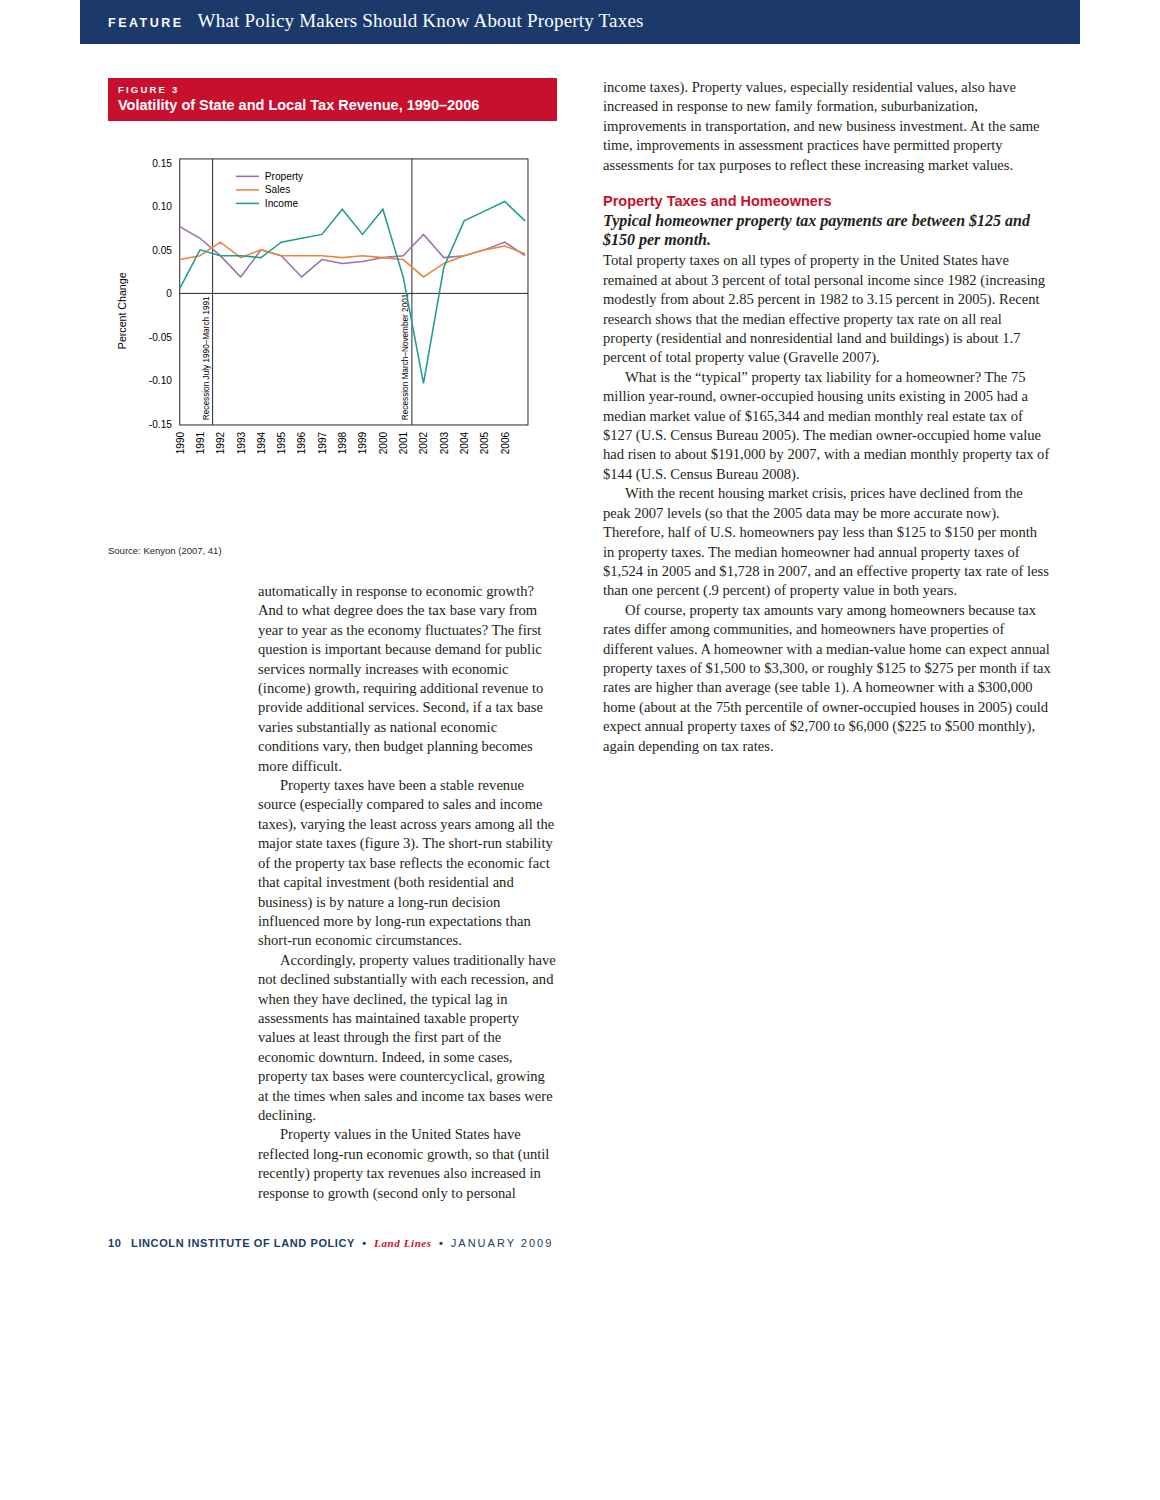FEATURE What Policy Makers Should Know About Property Taxes
FIGURE 3
Volatility of State and Local Tax Revenue, 1990–2006
Percent Change 0.15 0.10 0.05 0 -0.05 -0.10 -0.15 Recession July 1990–March 1991 Recession March–November 2001 Property Sales Income 1990 1991 1992 1993 1994 1995 1996 1997 1998 1999 2000 2001 2002 2003 2004 2005 2006
Source: Kenyon (2007, 41)
automatically in response to economic growth? And to what degree does the tax base vary from year to year as the economy fluctuates? The first question is important because demand for public services normally increases with economic (income) growth, requiring additional revenue to provide additional services. Second, if a tax base varies substantially as national economic conditions vary, then budget planning becomes more difficult.
Property taxes have been a stable revenue source (especially compared to sales and income taxes), varying the least across years among all the major state taxes (figure 3). The short-run stability of the property tax base reflects the economic fact that capital investment (both residential and business) is by nature a long-run decision influenced more by long-run expectations than short-run economic circumstances.
Accordingly, property values traditionally have not declined substantially with each recession, and when they have declined, the typical lag in assessments has maintained taxable property values at least through the first part of the economic downturn. Indeed, in some cases, property tax bases were countercyclical, growing at the times when sales and income tax bases were declining.
Property values in the United States have reflected long-run economic growth, so that (until recently) property tax revenues also increased in response to growth (second only to personal
income taxes). Property values, especially residential values, also have increased in response to new family formation, suburbanization, improvements in transportation, and new business investment. At the same time, improvements in assessment practices have permitted property assessments for tax purposes to reflect these increasing market values.
Property Taxes and Homeowners
Typical homeowner property tax payments are between $125 and $150 per month.
Total property taxes on all types of property in the United States have remained at about 3 percent of total personal income since 1982 (increasing modestly from about 2.85 percent in 1982 to 3.15 percent in 2005). Recent research shows that the median effective property tax rate on all real property (residential and nonresidential land and buildings) is about 1.7 percent of total property value (Gravelle 2007).
What is the “typical” property tax liability for a homeowner? The 75 million year-round, owner-occupied housing units existing in 2005 had a median market value of $165,344 and median monthly real estate tax of $127 (U.S. Census Bureau 2005). The median owner-occupied home value had risen to about $191,000 by 2007, with a median monthly property tax of $144 (U.S. Census Bureau 2008).
With the recent housing market crisis, prices have declined from the peak 2007 levels (so that the 2005 data may be more accurate now). Therefore, half of U.S. homeowners pay less than $125 to $150 per month in property taxes. The median homeowner had annual property taxes of $1,524 in 2005 and $1,728 in 2007, and an effective property tax rate of less than one percent (.9 percent) of property value in both years.
Of course, property tax amounts vary among homeowners because tax rates differ among communities, and homeowners have properties of different values. A homeowner with a median-value home can expect annual property taxes of $1,500 to $3,300, or roughly $125 to $275 per month if tax rates are higher than average (see table 1). A homeowner with a $300,000 home (about at the 75th percentile of owner-occupied houses in 2005) could expect annual property taxes of $2,700 to $6,000 ($225 to $500 monthly), again depending on tax rates.
10 LINCOLN INSTITUTE OF LAND POLICY • Land Lines • JANUARY 2009